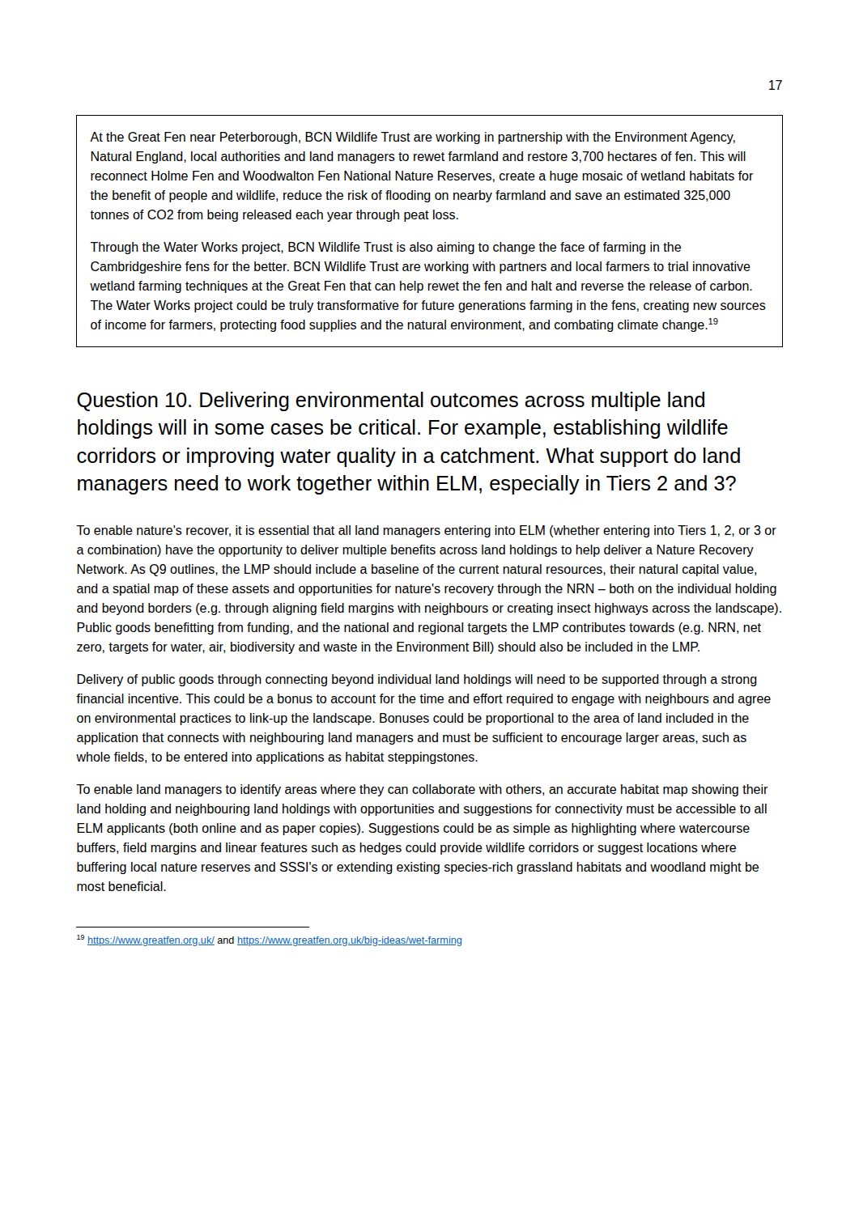17
At the Great Fen near Peterborough, BCN Wildlife Trust are working in partnership with the Environment Agency, Natural England, local authorities and land managers to rewet farmland and restore 3,700 hectares of fen. This will reconnect Holme Fen and Woodwalton Fen National Nature Reserves, create a huge mosaic of wetland habitats for the benefit of people and wildlife, reduce the risk of flooding on nearby farmland and save an estimated 325,000 tonnes of CO2 from being released each year through peat loss.
Through the Water Works project, BCN Wildlife Trust is also aiming to change the face of farming in the Cambridgeshire fens for the better. BCN Wildlife Trust are working with partners and local farmers to trial innovative wetland farming techniques at the Great Fen that can help rewet the fen and halt and reverse the release of carbon. The Water Works project could be truly transformative for future generations farming in the fens, creating new sources of income for farmers, protecting food supplies and the natural environment, and combating climate change.19
Question 10. Delivering environmental outcomes across multiple land holdings will in some cases be critical. For example, establishing wildlife corridors or improving water quality in a catchment. What support do land managers need to work together within ELM, especially in Tiers 2 and 3?
To enable nature's recover, it is essential that all land managers entering into ELM (whether entering into Tiers 1, 2, or 3 or a combination) have the opportunity to deliver multiple benefits across land holdings to help deliver a Nature Recovery Network. As Q9 outlines, the LMP should include a baseline of the current natural resources, their natural capital value, and a spatial map of these assets and opportunities for nature's recovery through the NRN – both on the individual holding and beyond borders (e.g. through aligning field margins with neighbours or creating insect highways across the landscape). Public goods benefitting from funding, and the national and regional targets the LMP contributes towards (e.g. NRN, net zero, targets for water, air, biodiversity and waste in the Environment Bill) should also be included in the LMP.
Delivery of public goods through connecting beyond individual land holdings will need to be supported through a strong financial incentive. This could be a bonus to account for the time and effort required to engage with neighbours and agree on environmental practices to link-up the landscape. Bonuses could be proportional to the area of land included in the application that connects with neighbouring land managers and must be sufficient to encourage larger areas, such as whole fields, to be entered into applications as habitat steppingstones.
To enable land managers to identify areas where they can collaborate with others, an accurate habitat map showing their land holding and neighbouring land holdings with opportunities and suggestions for connectivity must be accessible to all ELM applicants (both online and as paper copies). Suggestions could be as simple as highlighting where watercourse buffers, field margins and linear features such as hedges could provide wildlife corridors or suggest locations where buffering local nature reserves and SSSI's or extending existing species-rich grassland habitats and woodland might be most beneficial.
19 https://www.greatfen.org.uk/ and https://www.greatfen.org.uk/big-ideas/wet-farming